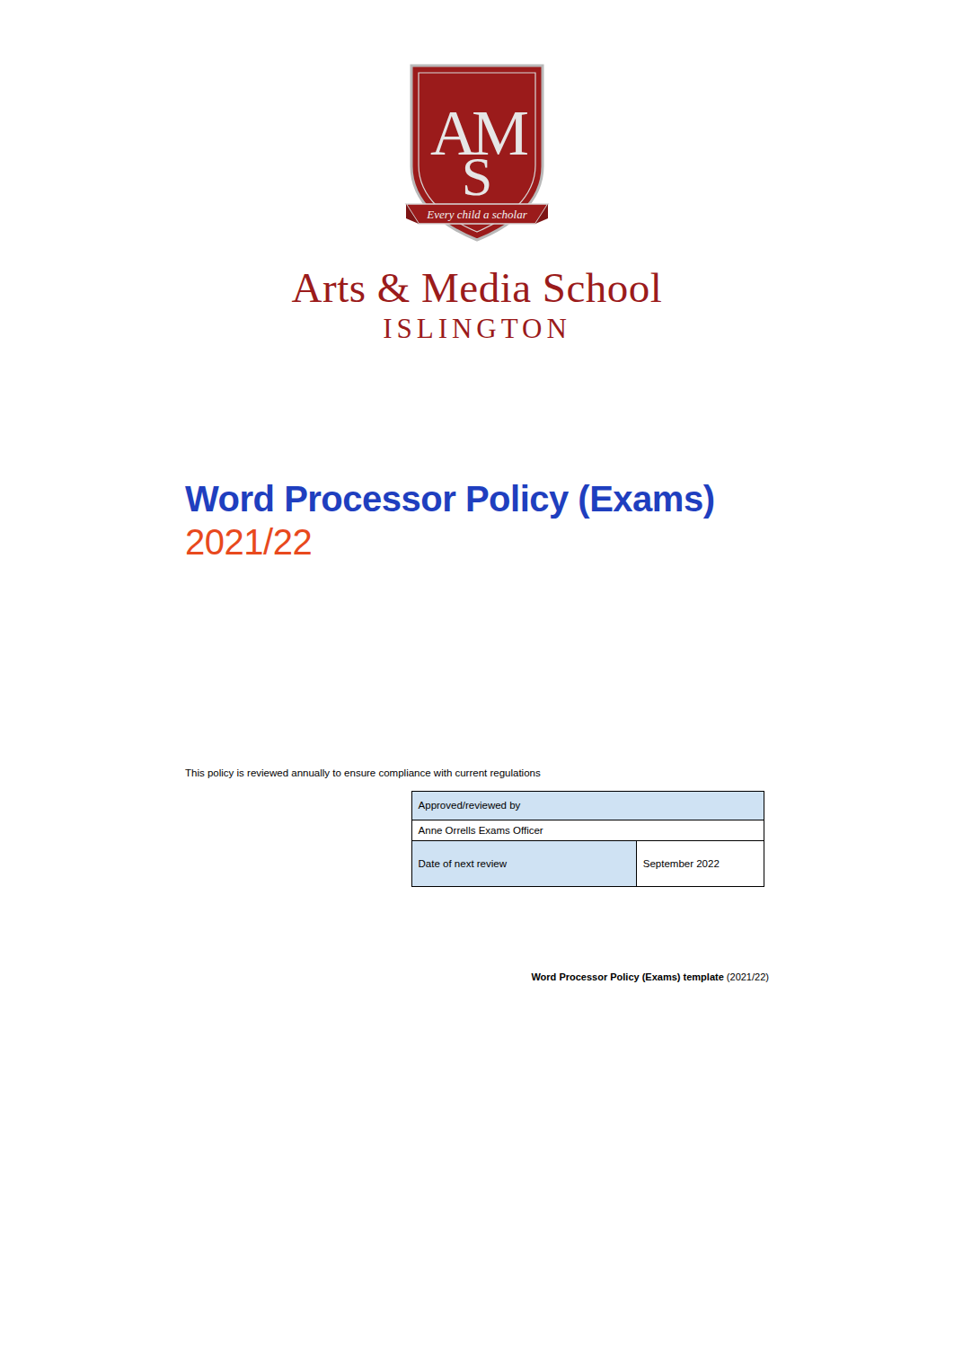AM S Every child a scholar
Arts & Media School
ISLINGTON
Word Processor Policy (Exams)
2021/22
This policy is reviewed annually to ensure compliance with current regulations
| Approved/reviewed by |
| Anne Orrells Exams Officer |
| Date of next review | September 2022 |
Word Processor Policy (Exams) template (2021/22)